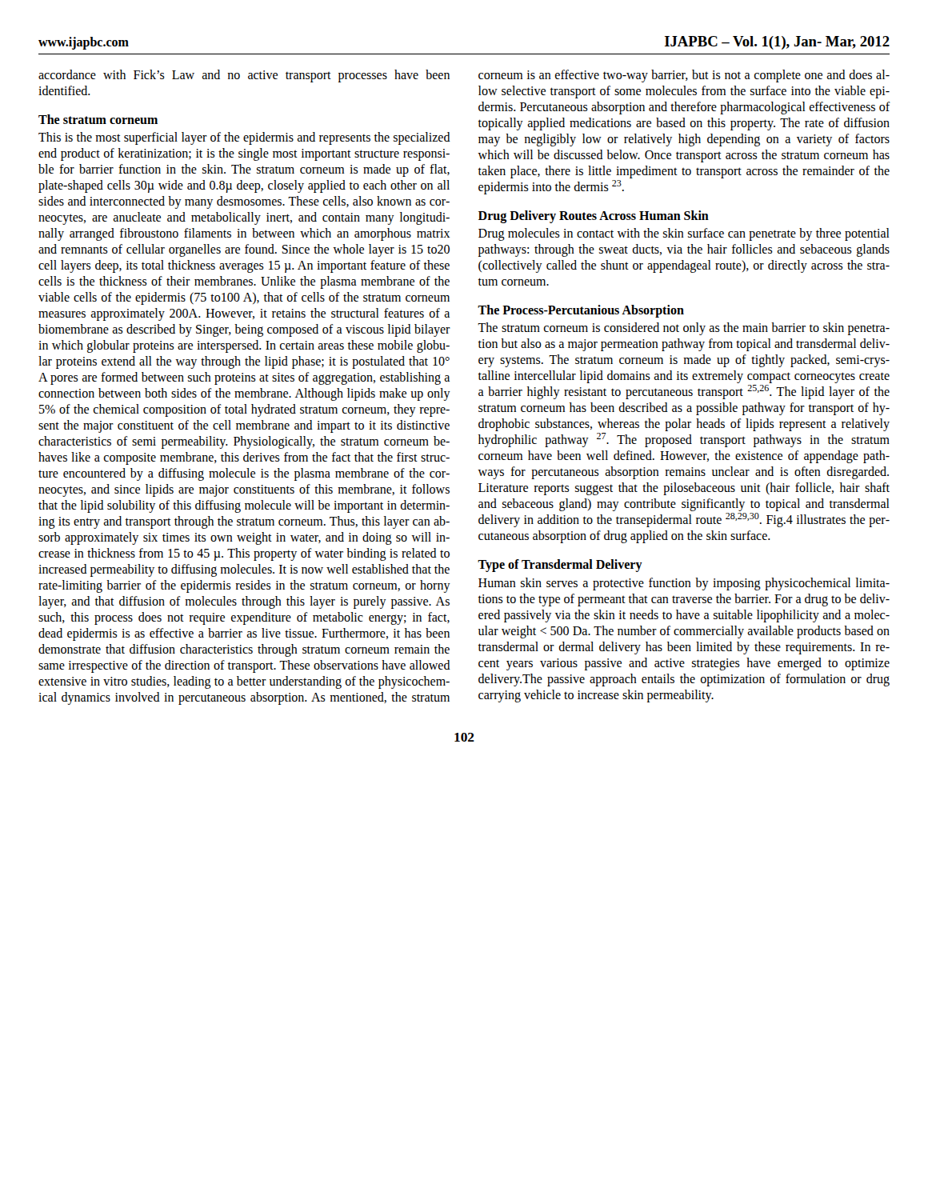www.ijapbc.com IJAPBC – Vol. 1(1), Jan- Mar, 2012
accordance with Fick’s Law and no active transport processes have been identified.
The stratum corneum
This is the most superficial layer of the epidermis and represents the specialized end product of keratinization; it is the single most important structure responsible for barrier function in the skin. The stratum corneum is made up of flat, plate-shaped cells 30µ wide and 0.8µ deep, closely applied to each other on all sides and interconnected by many desmosomes. These cells, also known as corneocytes, are anucleate and metabolically inert, and contain many longitudinally arranged fibroustono filaments in between which an amorphous matrix and remnants of cellular organelles are found. Since the whole layer is 15 to20 cell layers deep, its total thickness averages 15 µ. An important feature of these cells is the thickness of their membranes. Unlike the plasma membrane of the viable cells of the epidermis (75 to100 A), that of cells of the stratum corneum measures approximately 200A. However, it retains the structural features of a biomembrane as described by Singer, being composed of a viscous lipid bilayer in which globular proteins are interspersed. In certain areas these mobile globular proteins extend all the way through the lipid phase; it is postulated that 10° A pores are formed between such proteins at sites of aggregation, establishing a connection between both sides of the membrane. Although lipids make up only 5% of the chemical composition of total hydrated stratum corneum, they represent the major constituent of the cell membrane and impart to it its distinctive characteristics of semi permeability. Physiologically, the stratum corneum behaves like a composite membrane, this derives from the fact that the first structure encountered by a diffusing molecule is the plasma membrane of the corneocytes, and since lipids are major constituents of this membrane, it follows that the lipid solubility of this diffusing molecule will be important in determining its entry and transport through the stratum corneum. Thus, this layer can absorb approximately six times its own weight in water, and in doing so will increase in thickness from 15 to 45 µ. This property of water binding is related to increased permeability to diffusing molecules. It is now well established that the rate-limiting barrier of the epidermis resides in the stratum corneum, or horny layer, and that diffusion of molecules through this layer is purely passive. As such, this process does not require expenditure of metabolic energy; in fact, dead epidermis is as effective a barrier as live tissue. Furthermore, it has been demonstrate that diffusion characteristics through stratum corneum remain the same irrespective of the direction of transport. These observations have allowed extensive in vitro studies, leading to a better understanding of the physicochemical dynamics involved in percutaneous absorption. As mentioned, the stratum corneum is an effective two-way barrier, but is not a complete one and does allow selective transport of some molecules from the surface into the viable epidermis. Percutaneous absorption and therefore pharmacological effectiveness of topically applied medications are based on this property. The rate of diffusion may be negligibly low or relatively high depending on a variety of factors which will be discussed below. Once transport across the stratum corneum has taken place, there is little impediment to transport across the remainder of the epidermis into the dermis 23.
Drug Delivery Routes Across Human Skin
Drug molecules in contact with the skin surface can penetrate by three potential pathways: through the sweat ducts, via the hair follicles and sebaceous glands (collectively called the shunt or appendageal route), or directly across the stratum corneum.
The Process-Percutanious Absorption
The stratum corneum is considered not only as the main barrier to skin penetration but also as a major permeation pathway from topical and transdermal delivery systems. The stratum corneum is made up of tightly packed, semi-crystalline intercellular lipid domains and its extremely compact corneocytes create a barrier highly resistant to percutaneous transport 25,26. The lipid layer of the stratum corneum has been described as a possible pathway for transport of hydrophobic substances, whereas the polar heads of lipids represent a relatively hydrophilic pathway 27. The proposed transport pathways in the stratum corneum have been well defined. However, the existence of appendage pathways for percutaneous absorption remains unclear and is often disregarded. Literature reports suggest that the pilosebaceous unit (hair follicle, hair shaft and sebaceous gland) may contribute significantly to topical and transdermal delivery in addition to the transepidermal route 28,29,30. Fig.4 illustrates the percutaneous absorption of drug applied on the skin surface.
Type of Transdermal Delivery
Human skin serves a protective function by imposing physicochemical limitations to the type of permeant that can traverse the barrier. For a drug to be delivered passively via the skin it needs to have a suitable lipophilicity and a molecular weight < 500 Da. The number of commercially available products based on transdermal or dermal delivery has been limited by these requirements. In recent years various passive and active strategies have emerged to optimize delivery.The passive approach entails the optimization of formulation or drug carrying vehicle to increase skin permeability.
102